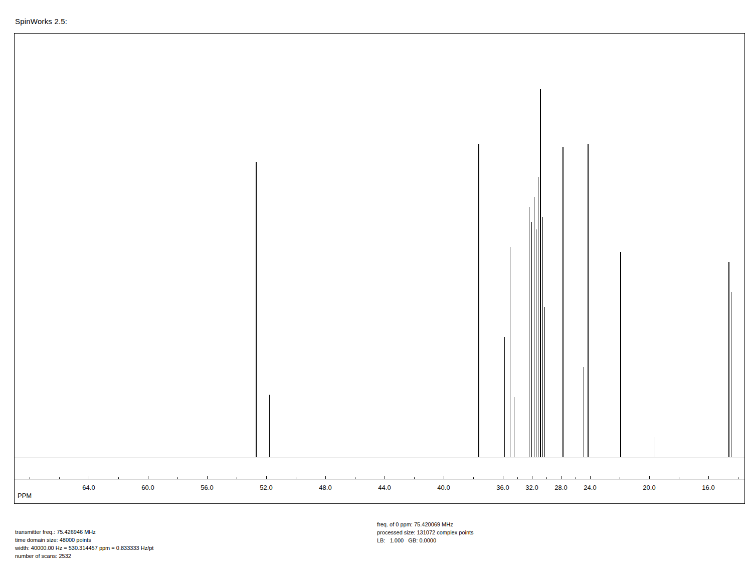SpinWorks 2.5:
64.0
60.0
56.0
52.0
48.0
44.0
40.0
36.0
32.0
28.0
24.0
20.0
16.0
PPM
transmitter freq.: 75.426946 MHz
time domain size: 48000 points
width: 40000.00 Hz = 530.314457 ppm = 0.833333 Hz/pt
number of scans: 2532
freq. of 0 ppm: 75.420069 MHz
processed size: 131072 complex points
LB: 1.000 GB: 0.0000